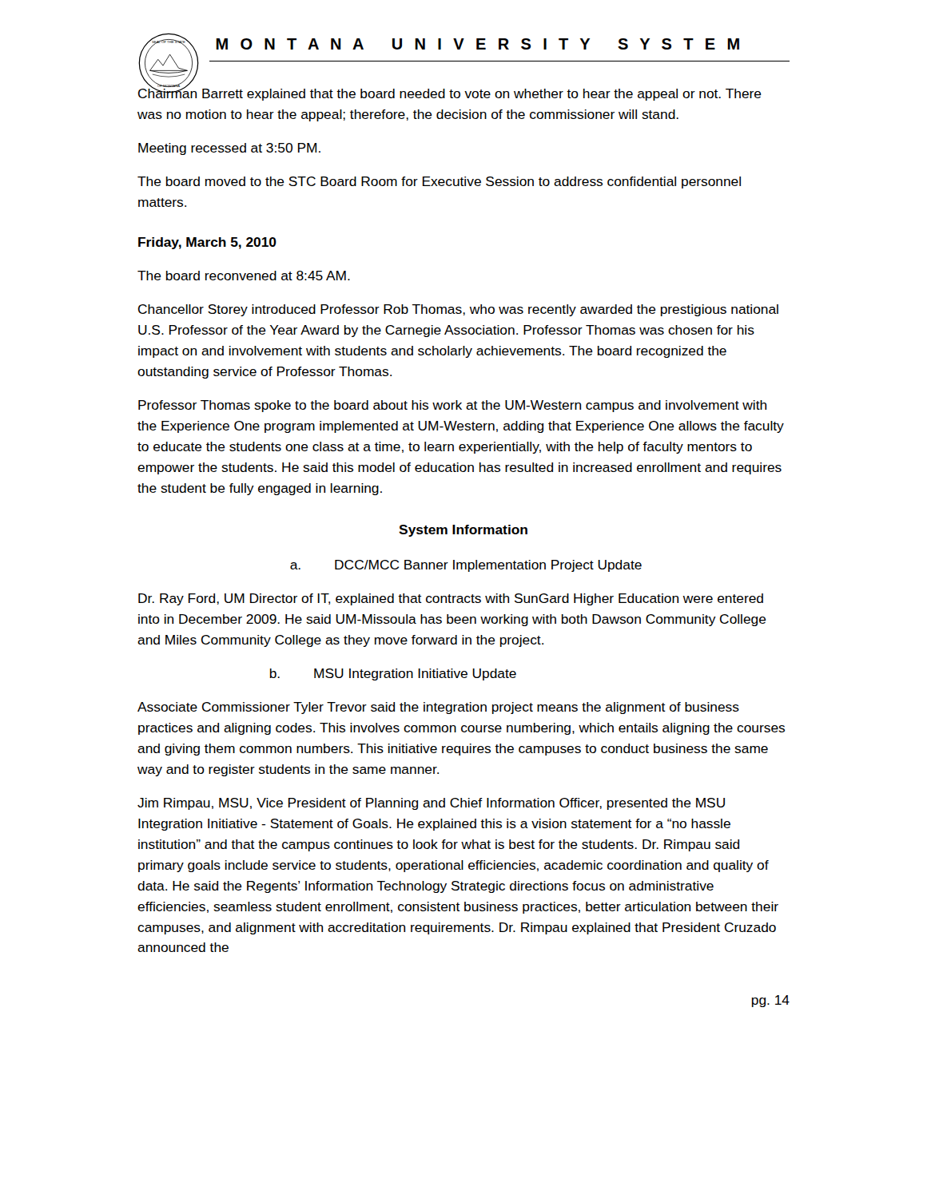SEAL OF THE STATE OF MONTANA
M O N T A N A U N I V E R S I T Y S Y S T E M
Chairman Barrett explained that the board needed to vote on whether to hear the appeal or not. There was no motion to hear the appeal; therefore, the decision of the commissioner will stand.
Meeting recessed at 3:50 PM.
The board moved to the STC Board Room for Executive Session to address confidential personnel matters.
Friday, March 5, 2010
The board reconvened at 8:45 AM.
Chancellor Storey introduced Professor Rob Thomas, who was recently awarded the prestigious national U.S. Professor of the Year Award by the Carnegie Association. Professor Thomas was chosen for his impact on and involvement with students and scholarly achievements. The board recognized the outstanding service of Professor Thomas.
Professor Thomas spoke to the board about his work at the UM-Western campus and involvement with the Experience One program implemented at UM-Western, adding that Experience One allows the faculty to educate the students one class at a time, to learn experientially, with the help of faculty mentors to empower the students. He said this model of education has resulted in increased enrollment and requires the student be fully engaged in learning.
System Information
a. DCC/MCC Banner Implementation Project Update
Dr. Ray Ford, UM Director of IT, explained that contracts with SunGard Higher Education were entered into in December 2009. He said UM-Missoula has been working with both Dawson Community College and Miles Community College as they move forward in the project.
b. MSU Integration Initiative Update
Associate Commissioner Tyler Trevor said the integration project means the alignment of business practices and aligning codes. This involves common course numbering, which entails aligning the courses and giving them common numbers. This initiative requires the campuses to conduct business the same way and to register students in the same manner.
Jim Rimpau, MSU, Vice President of Planning and Chief Information Officer, presented the MSU Integration Initiative - Statement of Goals. He explained this is a vision statement for a “no hassle institution” and that the campus continues to look for what is best for the students. Dr. Rimpau said primary goals include service to students, operational efficiencies, academic coordination and quality of data. He said the Regents’ Information Technology Strategic directions focus on administrative efficiencies, seamless student enrollment, consistent business practices, better articulation between their campuses, and alignment with accreditation requirements. Dr. Rimpau explained that President Cruzado announced the
pg. 14